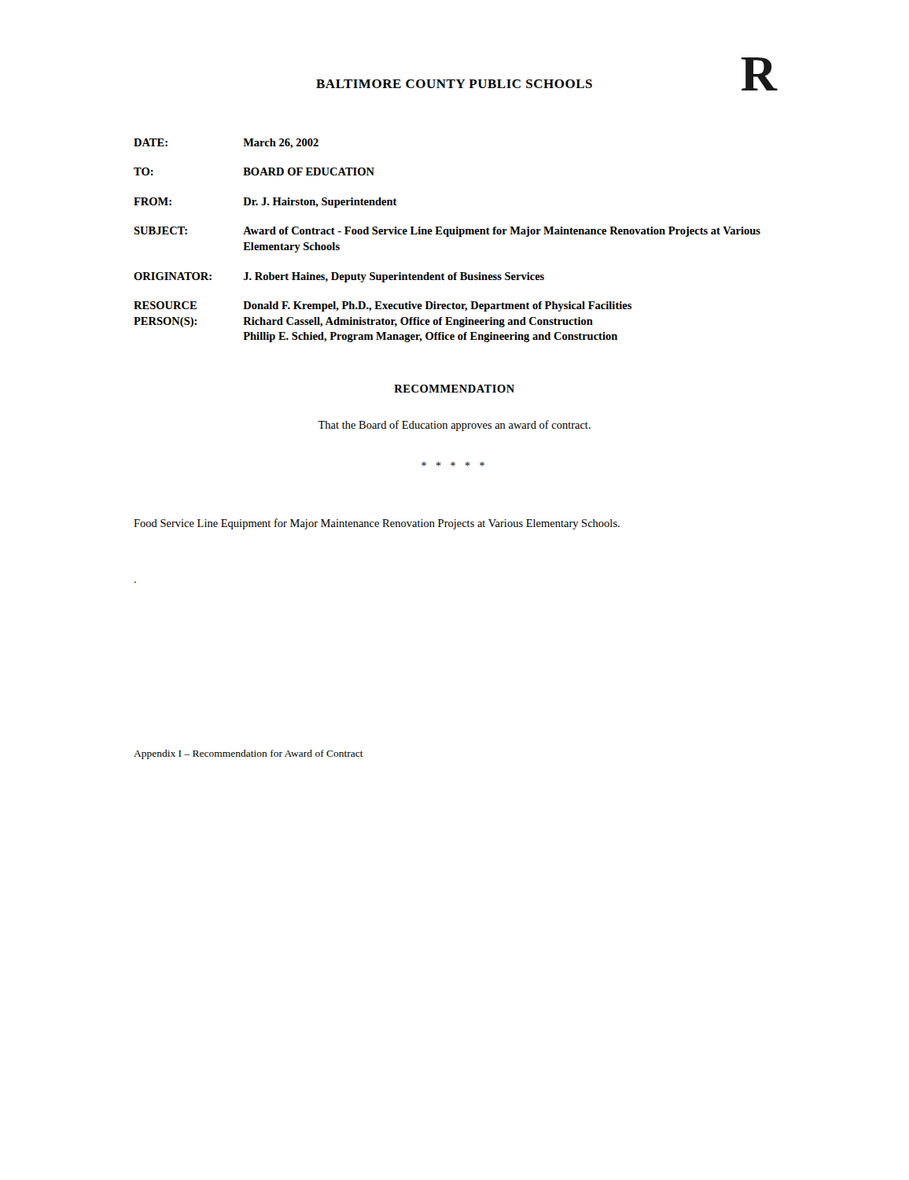R
BALTIMORE COUNTY PUBLIC SCHOOLS
| DATE: | March 26, 2002 |
| TO: | BOARD OF EDUCATION |
| FROM: | Dr. J. Hairston, Superintendent |
| SUBJECT: | Award of Contract - Food Service Line Equipment for Major Maintenance Renovation Projects at Various Elementary Schools |
| ORIGINATOR: | J. Robert Haines, Deputy Superintendent of Business Services |
| RESOURCE PERSON(S): | Donald F. Krempel, Ph.D., Executive Director, Department of Physical Facilities Richard Cassell, Administrator, Office of Engineering and Construction Phillip E. Schied, Program Manager, Office of Engineering and Construction |
RECOMMENDATION
That the Board of Education approves an award of contract.
* * * * *
Food Service Line Equipment for Major Maintenance Renovation Projects at Various Elementary Schools.
.
Appendix I – Recommendation for Award of Contract